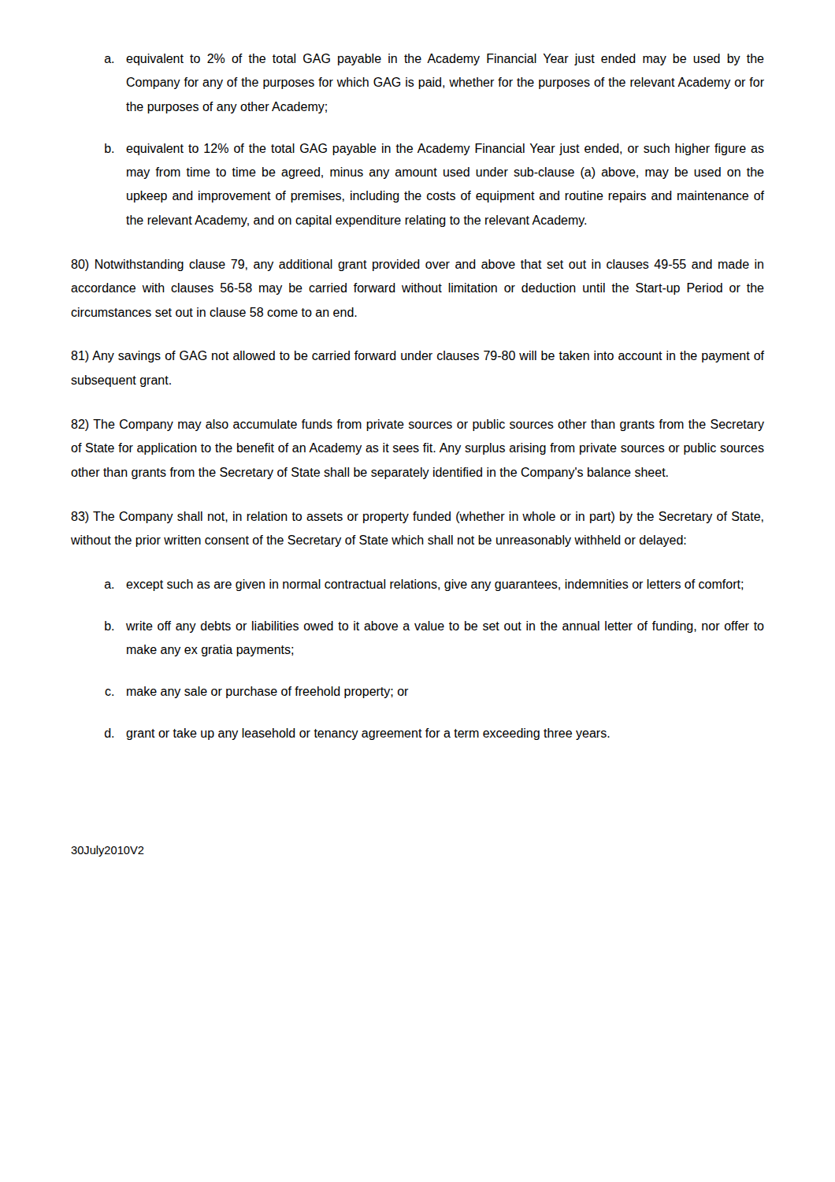equivalent to 2% of the total GAG payable in the Academy Financial Year just ended may be used by the Company for any of the purposes for which GAG is paid, whether for the purposes of the relevant Academy or for the purposes of any other Academy;
equivalent to 12% of the total GAG payable in the Academy Financial Year just ended, or such higher figure as may from time to time be agreed, minus any amount used under sub-clause (a) above, may be used on the upkeep and improvement of premises, including the costs of equipment and routine repairs and maintenance of the relevant Academy, and on capital expenditure relating to the relevant Academy.
80) Notwithstanding clause 79, any additional grant provided over and above that set out in clauses 49-55 and made in accordance with clauses 56-58 may be carried forward without limitation or deduction until the Start-up Period or the circumstances set out in clause 58 come to an end.
81) Any savings of GAG not allowed to be carried forward under clauses 79-80 will be taken into account in the payment of subsequent grant.
82) The Company may also accumulate funds from private sources or public sources other than grants from the Secretary of State for application to the benefit of an Academy as it sees fit. Any surplus arising from private sources or public sources other than grants from the Secretary of State shall be separately identified in the Company's balance sheet.
83) The Company shall not, in relation to assets or property funded (whether in whole or in part) by the Secretary of State, without the prior written consent of the Secretary of State which shall not be unreasonably withheld or delayed:
except such as are given in normal contractual relations, give any guarantees, indemnities or letters of comfort;
write off any debts or liabilities owed to it above a value to be set out in the annual letter of funding, nor offer to make any ex gratia payments;
make any sale or purchase of freehold property; or
grant or take up any leasehold or tenancy agreement for a term exceeding three years.
30July2010V2